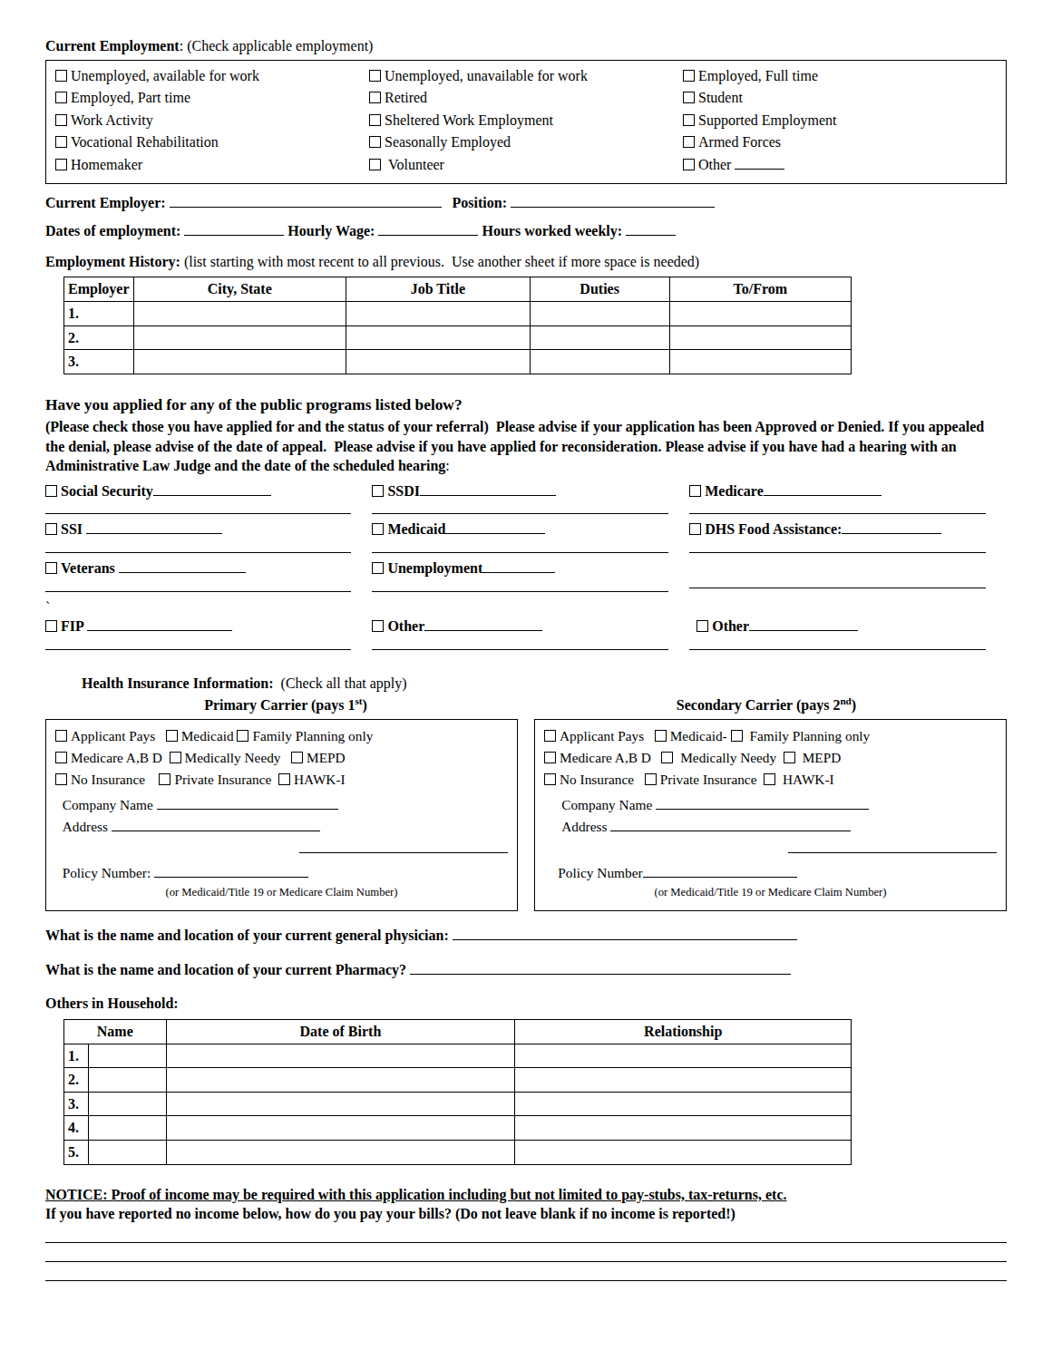Current Employment: (Check applicable employment)
Unemployed, available for work
Employed, Part time
Work Activity
Vocational Rehabilitation
Homemaker
Unemployed, unavailable for work
Retired
Sheltered Work Employment
Seasonally Employed
Volunteer
Employed, Full time
Student
Supported Employment
Armed Forces
Other
Current Employer: Position:
Dates of employment: Hourly Wage: Hours worked weekly:
Employment History: (list starting with most recent to all previous. Use another sheet if more space is needed)
| Employer | City, State | Job Title | Duties | To/From |
| --- | --- | --- | --- | --- |
| 1. | | | | |
| 2. | | | | |
| 3. | | | | |
Have you applied for any of the public programs listed below?
(Please check those you have applied for and the status of your referral) Please advise if your application has been Approved or Denied. If you appealed the denial, please advise of the date of appeal. Please advise if you have applied for reconsideration. Please advise if you have had a hearing with an Administrative Law Judge and the date of the scheduled hearing:
| Social Security | SSDI | Medicare |
| SSI | Medicaid | DHS Food Assistance: |
| Veterans ` | Unemployment | |
| FIP | Other | Other |
Health Insurance Information: (Check all that apply)
Primary Carrier (pays 1st)
Secondary Carrier (pays 2nd)
Applicant Pays Medicaid Family Planning only
Medicare A,B D Medically Needy MEPD
No Insurance Private Insurance HAWK-I
Company Name
Address
Policy Number:
(or Medicaid/Title 19 or Medicare Claim Number)
Applicant Pays Medicaid- Family Planning only
Medicare A,B D Medically Needy MEPD
No Insurance Private Insurance HAWK-I
Company Name
Address
Policy Number
(or Medicaid/Title 19 or Medicare Claim Number)
What is the name and location of your current general physician:
What is the name and location of your current Pharmacy?
Others in Household:
| Name | Date of Birth | Relationship |
| --- | --- | --- |
| 1. | | | |
| 2. | | | |
| 3. | | | |
| 4. | | | |
| 5. | | | |
NOTICE: Proof of income may be required with this application including but not limited to pay-stubs, tax-returns, etc.
If you have reported no income below, how do you pay your bills? (Do not leave blank if no income is reported!)